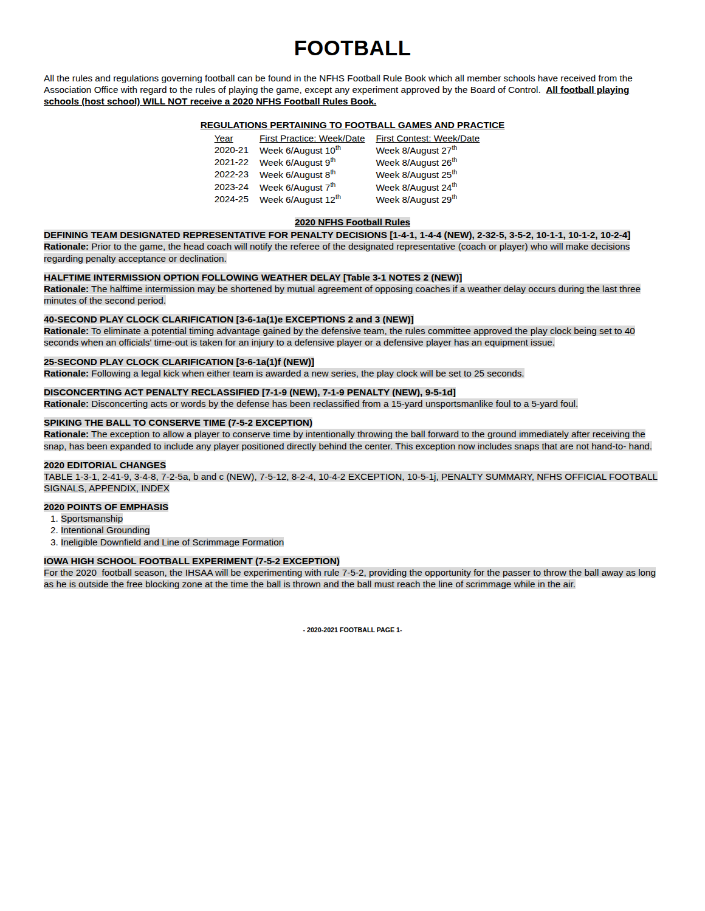FOOTBALL
All the rules and regulations governing football can be found in the NFHS Football Rule Book which all member schools have received from the Association Office with regard to the rules of playing the game, except any experiment approved by the Board of Control. All football playing schools (host school) WILL NOT receive a 2020 NFHS Football Rules Book.
REGULATIONS PERTAINING TO FOOTBALL GAMES AND PRACTICE
| Year | First Practice: Week/Date | First Contest: Week/Date |
| --- | --- | --- |
| 2020-21 | Week 6/August 10 th | Week 8/August 27 th |
| 2021-22 | Week 6/August 9 th | Week 8/August 26 th |
| 2022-23 | Week 6/August 8 th | Week 8/August 25 th |
| 2023-24 | Week 6/August 7 th | Week 8/August 24 th |
| 2024-25 | Week 6/August 12 th | Week 8/August 29 th |
2020 NFHS Football Rules
DEFINING TEAM DESIGNATED REPRESENTATIVE FOR PENALTY DECISIONS [1-4-1, 1-4-4 (NEW), 2-32-5, 3-5-2, 10-1-1, 10-1-2, 10-2-4]
Rationale: Prior to the game, the head coach will notify the referee of the designated representative (coach or player) who will make decisions regarding penalty acceptance or declination.
HALFTIME INTERMISSION OPTION FOLLOWING WEATHER DELAY [Table 3-1 NOTES 2 (NEW)]
Rationale: The halftime intermission may be shortened by mutual agreement of opposing coaches if a weather delay occurs during the last three minutes of the second period.
40-SECOND PLAY CLOCK CLARIFICATION [3-6-1a(1)e EXCEPTIONS 2 and 3 (NEW)]
Rationale: To eliminate a potential timing advantage gained by the defensive team, the rules committee approved the play clock being set to 40 seconds when an officials' time-out is taken for an injury to a defensive player or a defensive player has an equipment issue.
25-SECOND PLAY CLOCK CLARIFICATION [3-6-1a(1)f (NEW)]
Rationale: Following a legal kick when either team is awarded a new series, the play clock will be set to 25 seconds.
DISCONCERTING ACT PENALTY RECLASSIFIED [7-1-9 (NEW), 7-1-9 PENALTY (NEW), 9-5-1d]
Rationale: Disconcerting acts or words by the defense has been reclassified from a 15-yard unsportsmanlike foul to a 5-yard foul.
SPIKING THE BALL TO CONSERVE TIME (7-5-2 EXCEPTION)
Rationale: The exception to allow a player to conserve time by intentionally throwing the ball forward to the ground immediately after receiving the snap, has been expanded to include any player positioned directly behind the center. This exception now includes snaps that are not hand-to- hand.
2020 EDITORIAL CHANGES
TABLE 1-3-1, 2-41-9, 3-4-8, 7-2-5a, b and c (NEW), 7-5-12, 8-2-4, 10-4-2 EXCEPTION, 10-5-1j, PENALTY SUMMARY, NFHS OFFICIAL FOOTBALL SIGNALS, APPENDIX, INDEX
2020 POINTS OF EMPHASIS
Sportsmanship
Intentional Grounding
Ineligible Downfield and Line of Scrimmage Formation
IOWA HIGH SCHOOL FOOTBALL EXPERIMENT (7-5-2 EXCEPTION)
For the 2020 football season, the IHSAA will be experimenting with rule 7-5-2, providing the opportunity for the passer to throw the ball away as long as he is outside the free blocking zone at the time the ball is thrown and the ball must reach the line of scrimmage while in the air.
- 2020-2021 FOOTBALL PAGE 1-